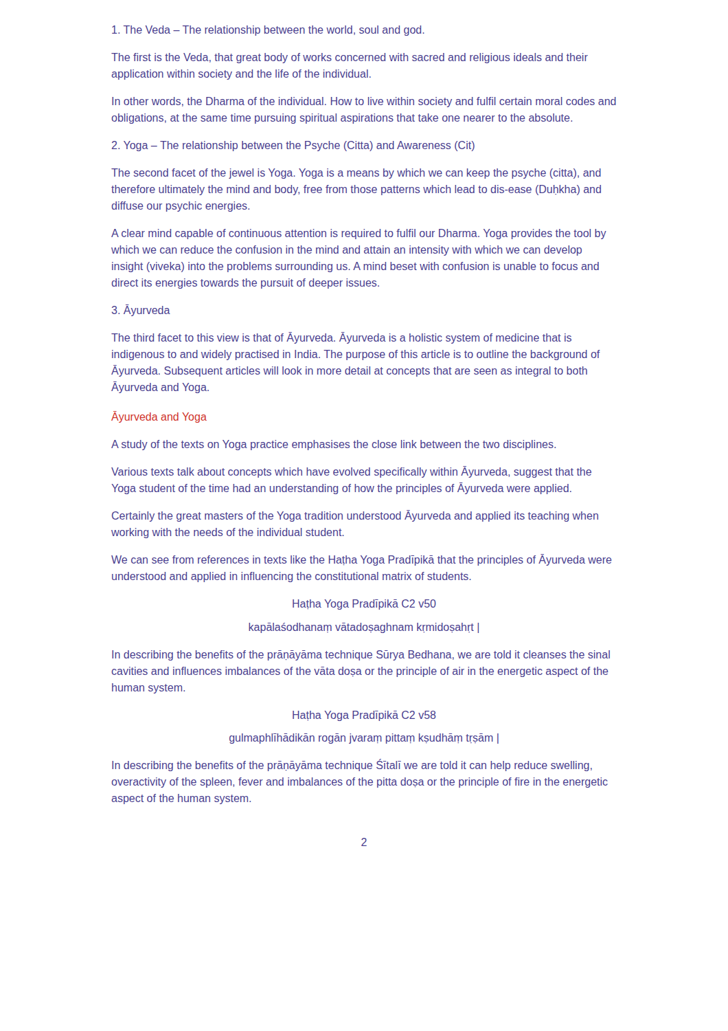1. The Veda – The relationship between the world, soul and god.
The first is the Veda, that great body of works concerned with sacred and religious ideals and their application within society and the life of the individual.
In other words, the Dharma of the individual. How to live within society and fulfil certain moral codes and obligations, at the same time pursuing spiritual aspirations that take one nearer to the absolute.
2. Yoga – The relationship between the Psyche (Citta) and Awareness (Cit)
The second facet of the jewel is Yoga. Yoga is a means by which we can keep the psyche (citta), and therefore ultimately the mind and body, free from those patterns which lead to dis-ease (Duḥkha) and diffuse our psychic energies.
A clear mind capable of continuous attention is required to fulfil our Dharma. Yoga provides the tool by which we can reduce the confusion in the mind and attain an intensity with which we can develop insight (viveka) into the problems surrounding us. A mind beset with confusion is unable to focus and direct its energies towards the pursuit of deeper issues.
3. Āyurveda
The third facet to this view is that of Āyurveda. Āyurveda is a holistic system of medicine that is indigenous to and widely practised in India. The purpose of this article is to outline the background of Āyurveda. Subsequent articles will look in more detail at concepts that are seen as integral to both Āyurveda and Yoga.
Āyurveda and Yoga
A study of the texts on Yoga practice emphasises the close link between the two disciplines.
Various texts talk about concepts which have evolved specifically within Āyurveda, suggest that the Yoga student of the time had an understanding of how the principles of Āyurveda were applied.
Certainly the great masters of the Yoga tradition understood Āyurveda and applied its teaching when working with the needs of the individual student.
We can see from references in texts like the Haṭha Yoga Pradīpikā that the principles of Āyurveda were understood and applied in influencing the constitutional matrix of students.
Haṭha Yoga Pradīpikā C2 v50
kapālaśodhanaṃ vātadoṣaghnam kṛmidoṣahṛt |
In describing the benefits of the prāṇāyāma technique Sūrya Bedhana, we are told it cleanses the sinal cavities and influences imbalances of the vāta doṣa or the principle of air in the energetic aspect of the human system.
Haṭha Yoga Pradīpikā C2 v58
gulmaphlīhādikān rogān jvaraṃ pittaṃ kṣudhāṃ tṛṣām |
In describing the benefits of the prāṇāyāma technique Śītalī we are told it can help reduce swelling, overactivity of the spleen, fever and imbalances of the pitta doṣa or the principle of fire in the energetic aspect of the human system.
2